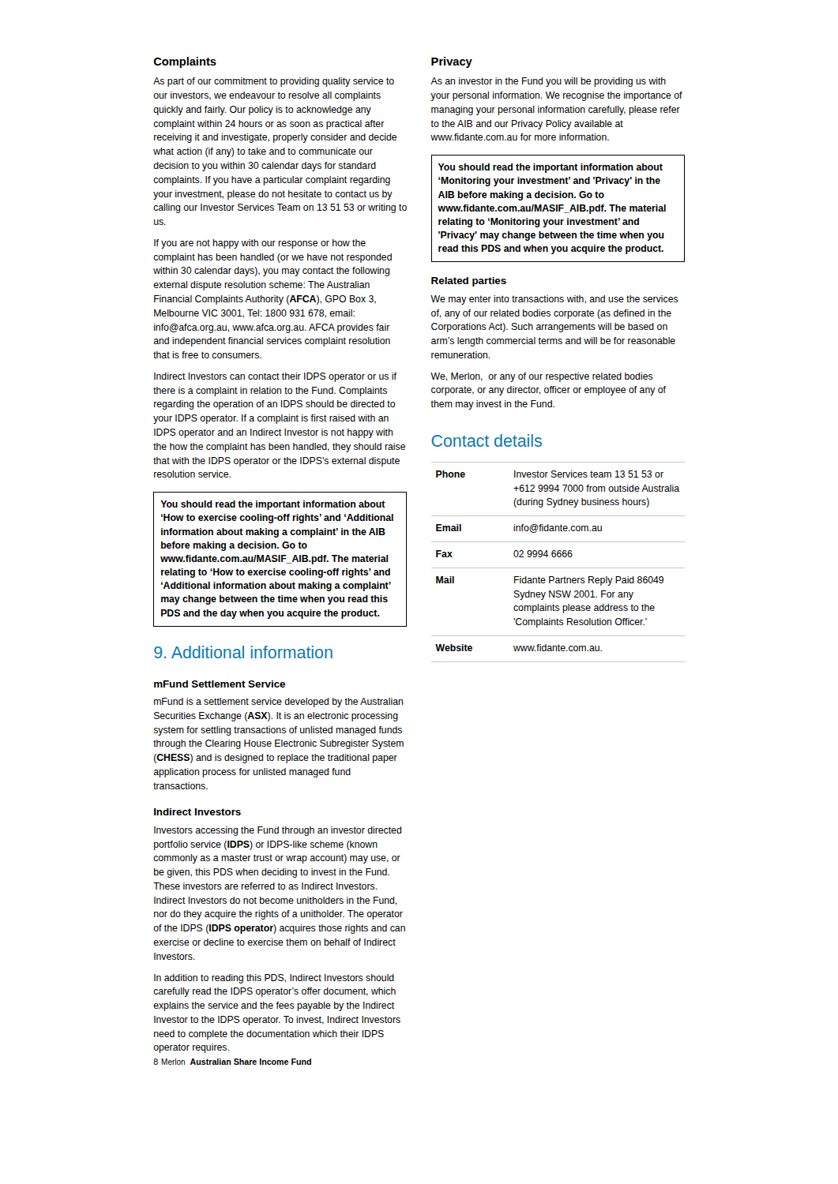Complaints
As part of our commitment to providing quality service to our investors, we endeavour to resolve all complaints quickly and fairly. Our policy is to acknowledge any complaint within 24 hours or as soon as practical after receiving it and investigate, properly consider and decide what action (if any) to take and to communicate our decision to you within 30 calendar days for standard complaints. If you have a particular complaint regarding your investment, please do not hesitate to contact us by calling our Investor Services Team on 13 51 53 or writing to us.
If you are not happy with our response or how the complaint has been handled (or we have not responded within 30 calendar days), you may contact the following external dispute resolution scheme: The Australian Financial Complaints Authority (AFCA), GPO Box 3, Melbourne VIC 3001, Tel: 1800 931 678, email: info@afca.org.au, www.afca.org.au. AFCA provides fair and independent financial services complaint resolution that is free to consumers.
Indirect Investors can contact their IDPS operator or us if there is a complaint in relation to the Fund. Complaints regarding the operation of an IDPS should be directed to your IDPS operator. If a complaint is first raised with an IDPS operator and an Indirect Investor is not happy with the how the complaint has been handled, they should raise that with the IDPS operator or the IDPS's external dispute resolution service.
You should read the important information about ‘How to exercise cooling-off rights’ and ‘Additional information about making a complaint’ in the AIB before making a decision. Go to www.fidante.com.au/MASIF_AIB.pdf. The material relating to ‘How to exercise cooling-off rights’ and ‘Additional information about making a complaint’ may change between the time when you read this PDS and the day when you acquire the product.
9. Additional information
mFund Settlement Service
mFund is a settlement service developed by the Australian Securities Exchange (ASX). It is an electronic processing system for settling transactions of unlisted managed funds through the Clearing House Electronic Subregister System (CHESS) and is designed to replace the traditional paper application process for unlisted managed fund transactions.
Indirect Investors
Investors accessing the Fund through an investor directed portfolio service (IDPS) or IDPS-like scheme (known commonly as a master trust or wrap account) may use, or be given, this PDS when deciding to invest in the Fund. These investors are referred to as Indirect Investors. Indirect Investors do not become unitholders in the Fund, nor do they acquire the rights of a unitholder. The operator of the IDPS (IDPS operator) acquires those rights and can exercise or decline to exercise them on behalf of Indirect Investors.
In addition to reading this PDS, Indirect Investors should carefully read the IDPS operator’s offer document, which explains the service and the fees payable by the Indirect Investor to the IDPS operator. To invest, Indirect Investors need to complete the documentation which their IDPS operator requires.
Privacy
As an investor in the Fund you will be providing us with your personal information. We recognise the importance of managing your personal information carefully, please refer to the AIB and our Privacy Policy available at www.fidante.com.au for more information.
You should read the important information about ‘Monitoring your investment’ and 'Privacy' in the AIB before making a decision. Go to www.fidante.com.au/MASIF_AIB.pdf. The material relating to ‘Monitoring your investment’ and 'Privacy' may change between the time when you read this PDS and when you acquire the product.
Related parties
We may enter into transactions with, and use the services of, any of our related bodies corporate (as defined in the Corporations Act). Such arrangements will be based on arm’s length commercial terms and will be for reasonable remuneration.
We, Merlon, or any of our respective related bodies corporate, or any director, officer or employee of any of them may invest in the Fund.
Contact details
| Phone | Investor Services team 13 51 53 or +612 9994 7000 from outside Australia (during Sydney business hours) |
| Email | info@fidante.com.au |
| Fax | 02 9994 6666 |
| Mail | Fidante Partners Reply Paid 86049 Sydney NSW 2001. For any complaints please address to the 'Complaints Resolution Officer.' |
| Website | www.fidante.com.au. |
8 Merlon Australian Share Income Fund